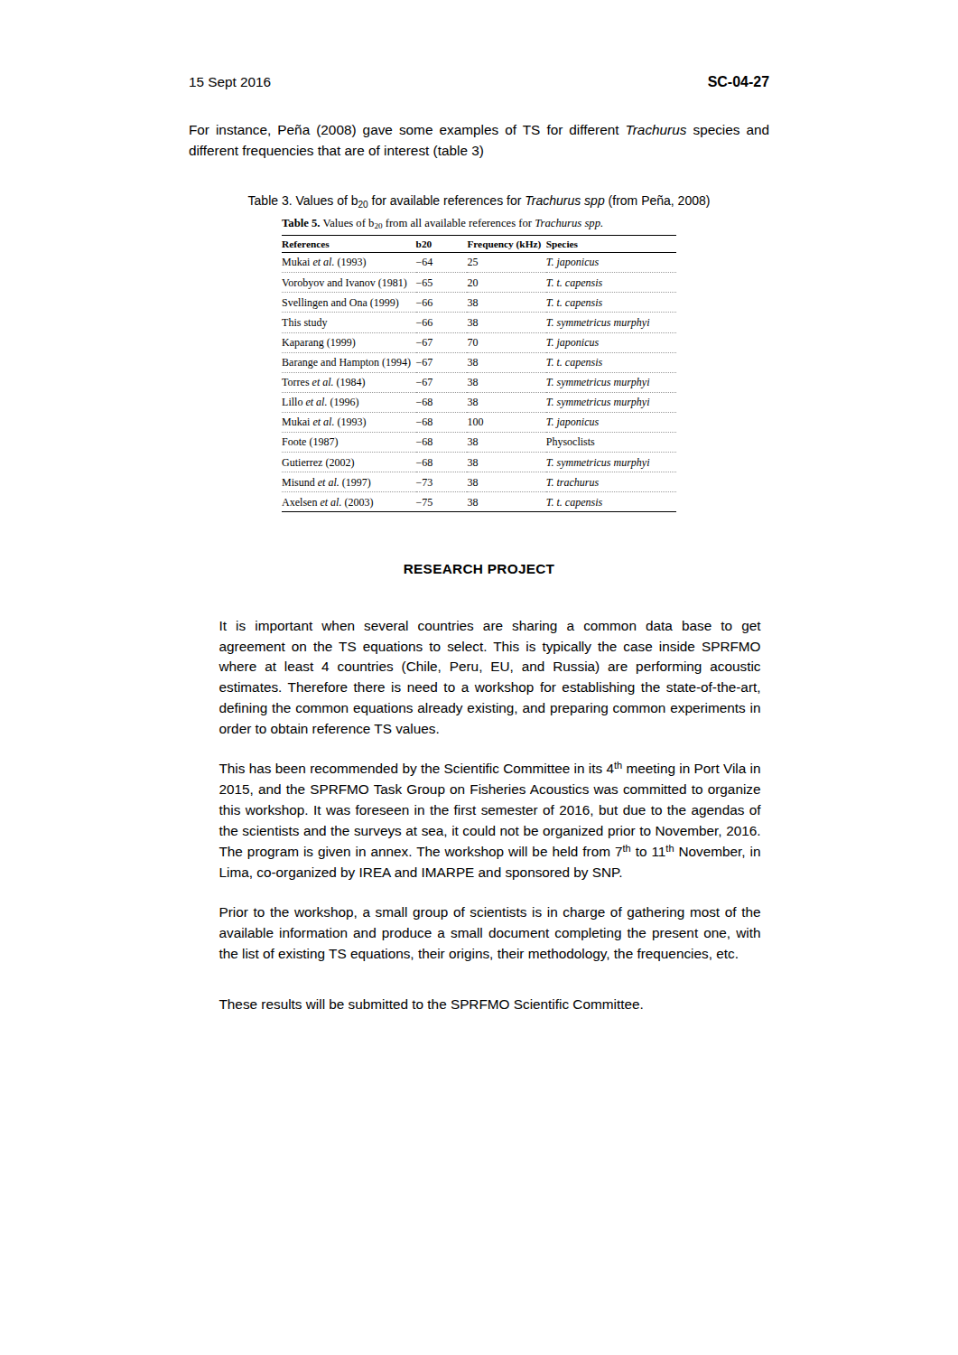15 Sept 2016 SC-04-27
For instance, Peña (2008) gave some examples of TS for different Trachurus species and different frequencies that are of interest (table 3)
Table 3. Values of b20 for available references for Trachurus spp (from Peña, 2008)
Table 5. Values of b20 from all available references for Trachurus spp.
| References | b20 | Frequency (kHz) | Species |
| --- | --- | --- | --- |
| Mukai et al. (1993) | −64 | 25 | T. japonicus |
| Vorobyov and Ivanov (1981) | −65 | 20 | T. t. capensis |
| Svellingen and Ona (1999) | −66 | 38 | T. t. capensis |
| This study | −66 | 38 | T. symmetricus murphyi |
| Kaparang (1999) | −67 | 70 | T. japonicus |
| Barange and Hampton (1994) | −67 | 38 | T. t. capensis |
| Torres et al. (1984) | −67 | 38 | T. symmetricus murphyi |
| Lillo et al. (1996) | −68 | 38 | T. symmetricus murphyi |
| Mukai et al. (1993) | −68 | 100 | T. japonicus |
| Foote (1987) | −68 | 38 | Physoclists |
| Gutierrez (2002) | −68 | 38 | T. symmetricus murphyi |
| Misund et al. (1997) | −73 | 38 | T. trachurus |
| Axelsen et al. (2003) | −75 | 38 | T. t. capensis |
RESEARCH PROJECT
It is important when several countries are sharing a common data base to get agreement on the TS equations to select. This is typically the case inside SPRFMO where at least 4 countries (Chile, Peru, EU, and Russia) are performing acoustic estimates. Therefore there is need to a workshop for establishing the state-of-the-art, defining the common equations already existing, and preparing common experiments in order to obtain reference TS values.
This has been recommended by the Scientific Committee in its 4th meeting in Port Vila in 2015, and the SPRFMO Task Group on Fisheries Acoustics was committed to organize this workshop. It was foreseen in the first semester of 2016, but due to the agendas of the scientists and the surveys at sea, it could not be organized prior to November, 2016. The program is given in annex. The workshop will be held from 7th to 11th November, in Lima, co-organized by IREA and IMARPE and sponsored by SNP.
Prior to the workshop, a small group of scientists is in charge of gathering most of the available information and produce a small document completing the present one, with the list of existing TS equations, their origins, their methodology, the frequencies, etc.
These results will be submitted to the SPRFMO Scientific Committee.